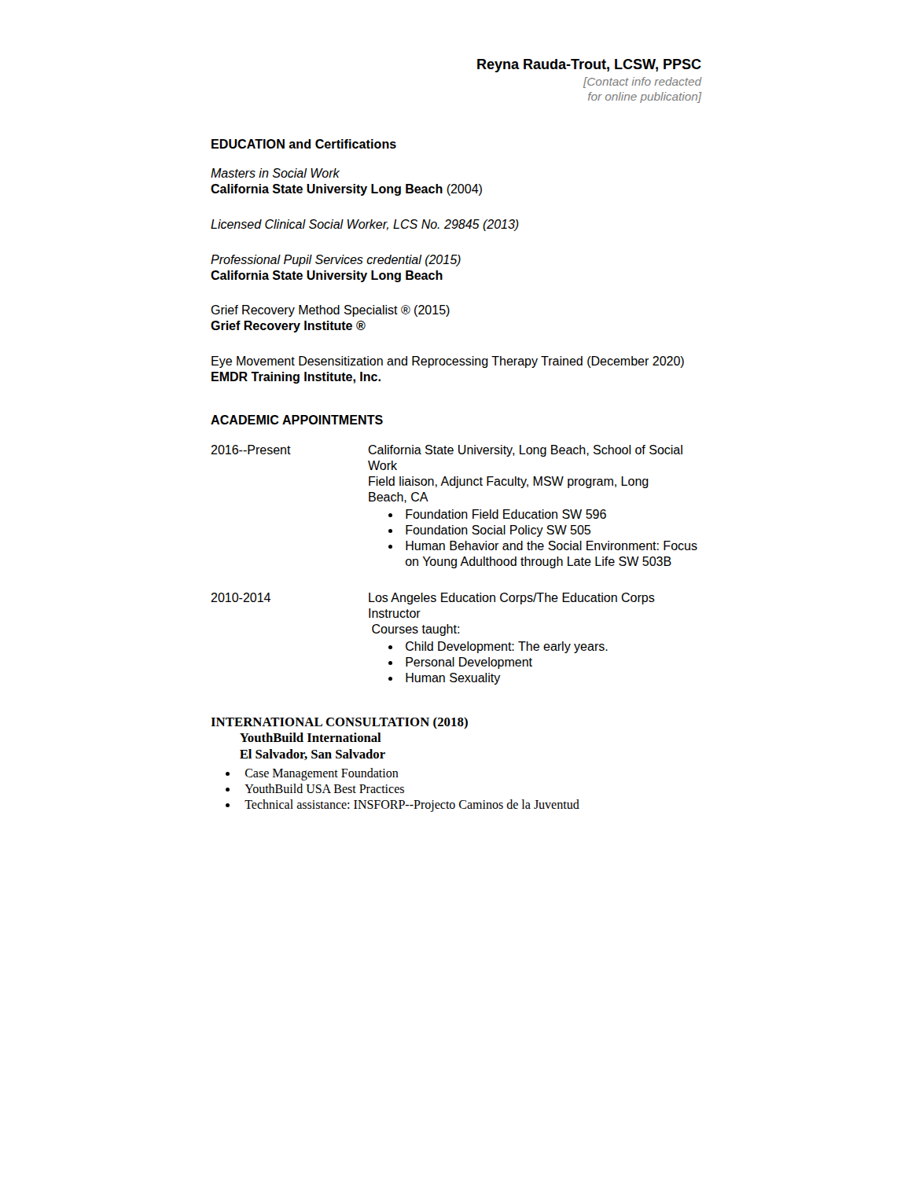Reyna Rauda-Trout, LCSW, PPSC
[Contact info redacted
for online publication]
EDUCATION and Certifications
Masters in Social Work
California State University Long Beach (2004)
Licensed Clinical Social Worker, LCS No. 29845 (2013)
Professional Pupil Services credential (2015)
California State University Long Beach
Grief Recovery Method Specialist ® (2015)
Grief Recovery Institute ®
Eye Movement Desensitization and Reprocessing Therapy Trained (December 2020)
EMDR Training Institute, Inc.
ACADEMIC APPOINTMENTS
2016--Present
California State University, Long Beach, School of Social Work
Field liaison, Adjunct Faculty, MSW program, Long Beach, CA
Foundation Field Education SW 596
Foundation Social Policy SW 505
Human Behavior and the Social Environment: Focus on Young Adulthood through Late Life SW 503B
2010-2014
Los Angeles Education Corps/The Education Corps
Instructor
Courses taught:
Child Development: The early years.
Personal Development
Human Sexuality
INTERNATIONAL CONSULTATION (2018)
YouthBuild International
El Salvador, San Salvador
Case Management Foundation
YouthBuild USA Best Practices
Technical assistance: INSFORP--Projecto Caminos de la Juventud